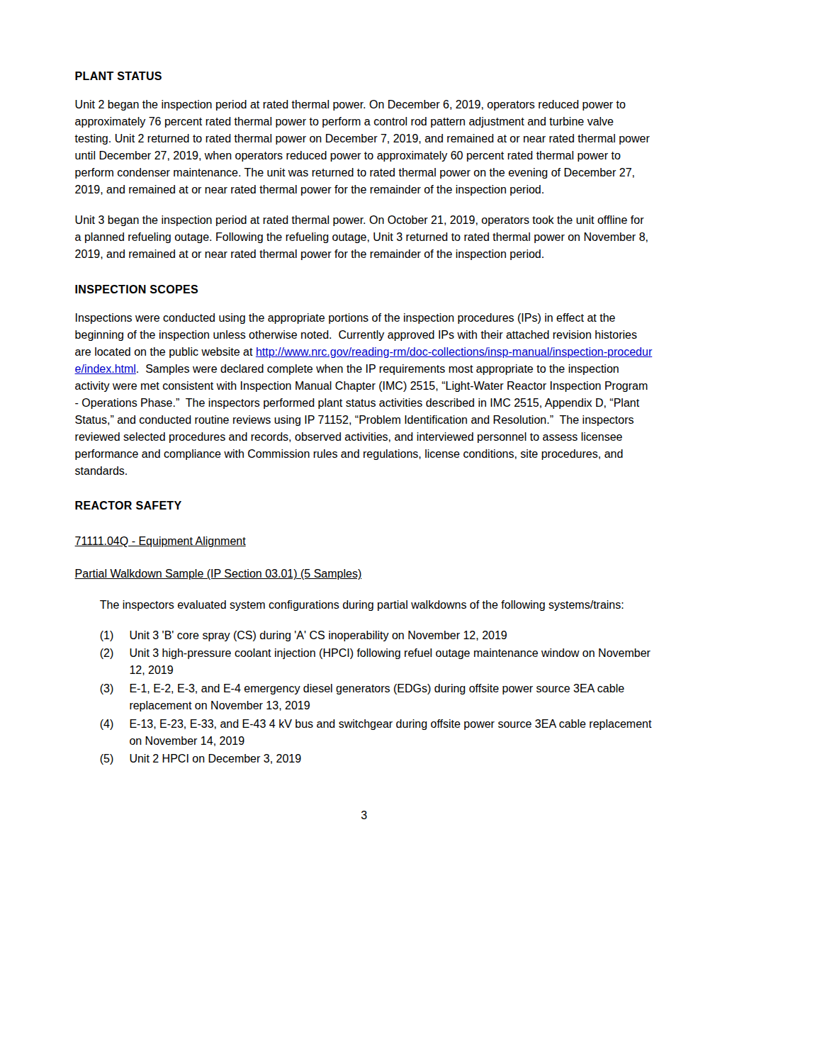PLANT STATUS
Unit 2 began the inspection period at rated thermal power. On December 6, 2019, operators reduced power to approximately 76 percent rated thermal power to perform a control rod pattern adjustment and turbine valve testing. Unit 2 returned to rated thermal power on December 7, 2019, and remained at or near rated thermal power until December 27, 2019, when operators reduced power to approximately 60 percent rated thermal power to perform condenser maintenance. The unit was returned to rated thermal power on the evening of December 27, 2019, and remained at or near rated thermal power for the remainder of the inspection period.
Unit 3 began the inspection period at rated thermal power. On October 21, 2019, operators took the unit offline for a planned refueling outage. Following the refueling outage, Unit 3 returned to rated thermal power on November 8, 2019, and remained at or near rated thermal power for the remainder of the inspection period.
INSPECTION SCOPES
Inspections were conducted using the appropriate portions of the inspection procedures (IPs) in effect at the beginning of the inspection unless otherwise noted. Currently approved IPs with their attached revision histories are located on the public website at http://www.nrc.gov/reading-rm/doc-collections/insp-manual/inspection-procedure/index.html. Samples were declared complete when the IP requirements most appropriate to the inspection activity were met consistent with Inspection Manual Chapter (IMC) 2515, “Light-Water Reactor Inspection Program - Operations Phase.” The inspectors performed plant status activities described in IMC 2515, Appendix D, “Plant Status,” and conducted routine reviews using IP 71152, “Problem Identification and Resolution.” The inspectors reviewed selected procedures and records, observed activities, and interviewed personnel to assess licensee performance and compliance with Commission rules and regulations, license conditions, site procedures, and standards.
REACTOR SAFETY
71111.04Q - Equipment Alignment
Partial Walkdown Sample (IP Section 03.01) (5 Samples)
The inspectors evaluated system configurations during partial walkdowns of the following systems/trains:
Unit 3 'B' core spray (CS) during 'A' CS inoperability on November 12, 2019
Unit 3 high-pressure coolant injection (HPCI) following refuel outage maintenance window on November 12, 2019
E-1, E-2, E-3, and E-4 emergency diesel generators (EDGs) during offsite power source 3EA cable replacement on November 13, 2019
E-13, E-23, E-33, and E-43 4 kV bus and switchgear during offsite power source 3EA cable replacement on November 14, 2019
Unit 2 HPCI on December 3, 2019
3